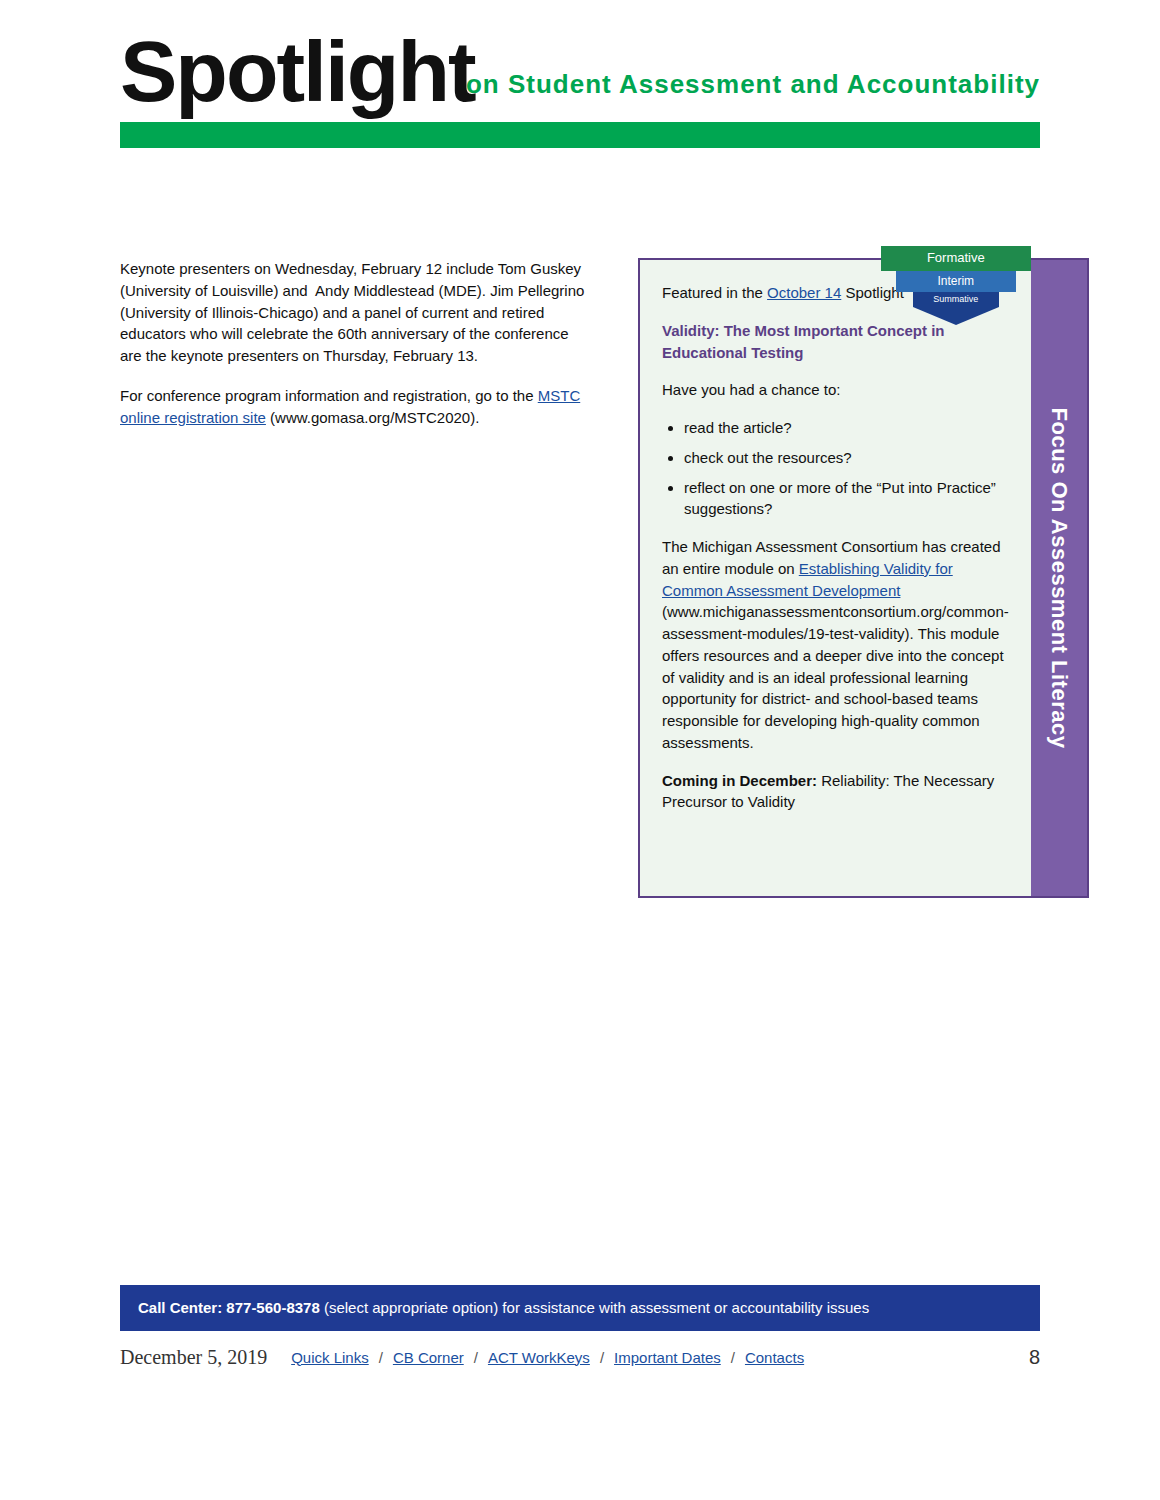Spotlight
on Student Assessment and Accountability
Keynote presenters on Wednesday, February 12 include Tom Guskey (University of Louisville) and Andy Middlestead (MDE). Jim Pellegrino (University of Illinois-Chicago) and a panel of current and retired educators who will celebrate the 60th anniversary of the conference are the keynote presenters on Thursday, February 13.
For conference program information and registration, go to the MSTC online registration site (www.gomasa.org/MSTC2020).
Formative
Interim
Summative
Featured in the October 14 Spotlight
Validity: The Most Important Concept in Educational Testing
Have you had a chance to:
read the article?
check out the resources?
reflect on one or more of the “Put into Practice” suggestions?
The Michigan Assessment Consortium has created an entire module on Establishing Validity for Common Assessment Development (www.michiganassessmentconsortium.org/common-assessment-modules/19-test-validity). This module offers resources and a deeper dive into the concept of validity and is an ideal professional learning opportunity for district- and school-based teams responsible for developing high-quality common assessments.
Coming in December: Reliability: The Necessary Precursor to Validity
Focus On Assessment Literacy
Call Center: 877-560-8378 (select appropriate option) for assistance with assessment or accountability issues
December 5, 2019 Quick Links/ CB Corner/ ACT WorkKeys/ Important Dates/ Contacts 8